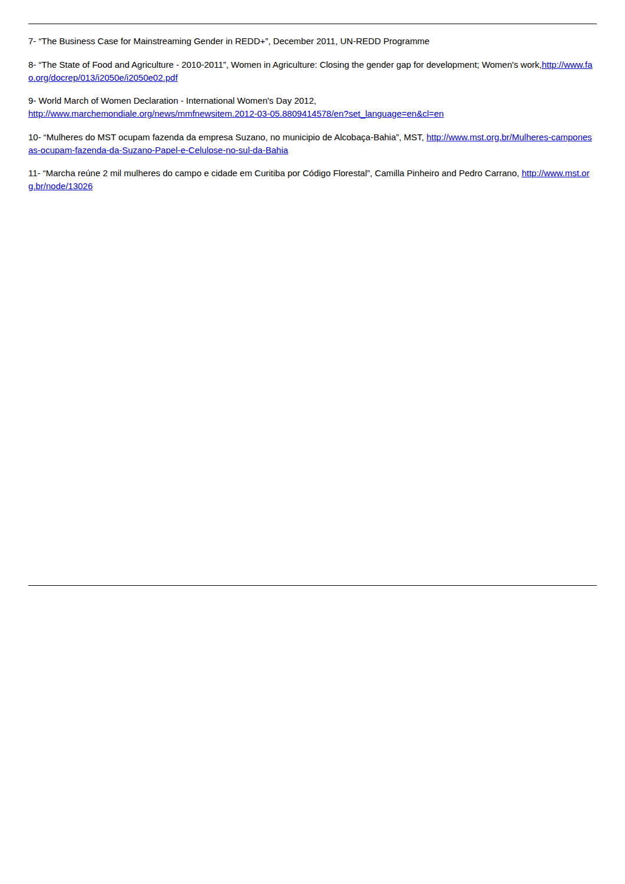7- “The Business Case for Mainstreaming Gender in REDD+”, December 2011, UN-REDD Programme
8- “The State of Food and Agriculture - 2010-2011”, Women in Agriculture: Closing the gender gap for development; Women's work,http://www.fao.org/docrep/013/i2050e/i2050e02.pdf
9- World March of Women Declaration - International Women's Day 2012,
http://www.marchemondiale.org/news/mmfnewsitem.2012-03-05.8809414578/en?set_language=en&cl=en
10- “Mulheres do MST ocupam fazenda da empresa Suzano, no municipio de Alcobaça-Bahia”, MST, http://www.mst.org.br/Mulheres-camponesas-ocupam-fazenda-da-Suzano-Papel-e-Celulose-no-sul-da-Bahia
11- “Marcha reúne 2 mil mulheres do campo e cidade em Curitiba por Código Florestal”, Camilla Pinheiro and Pedro Carrano, http://www.mst.org.br/node/13026